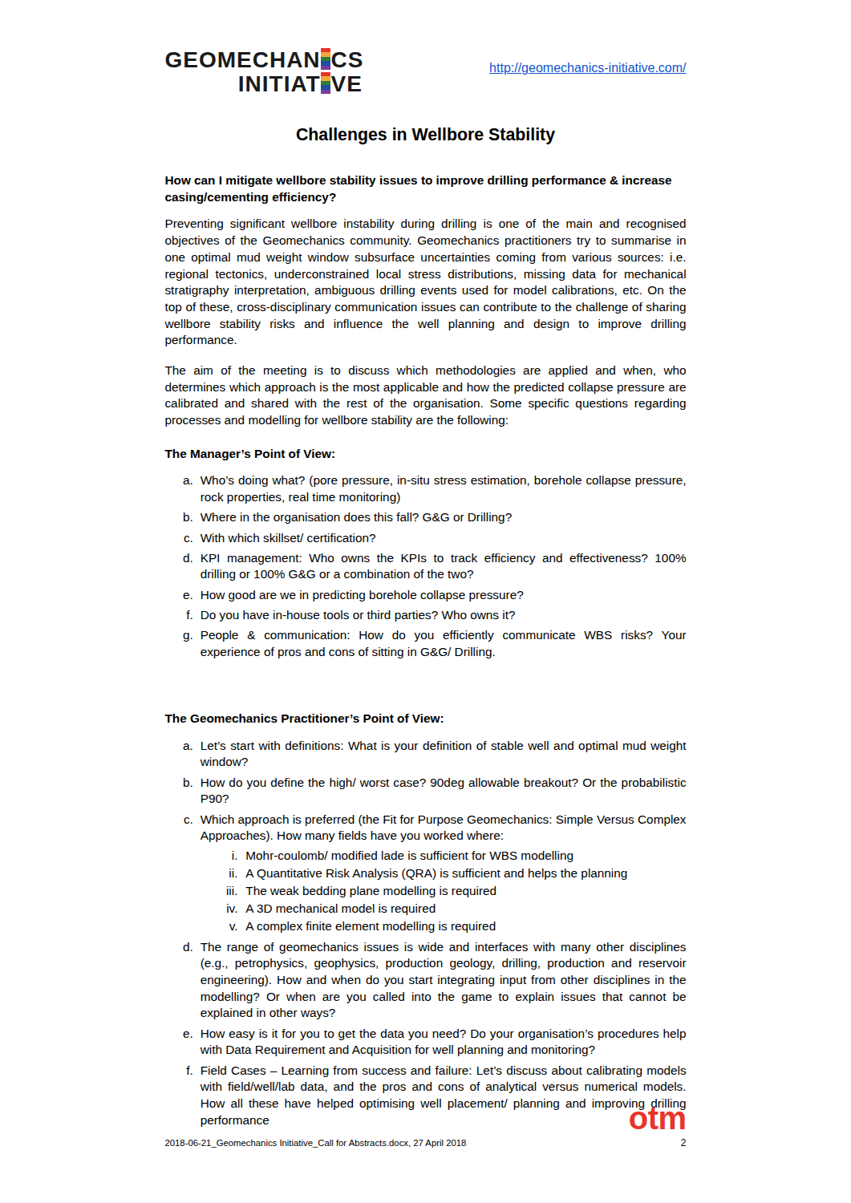GEOMECHAN CS INITIAT VE
http://geomechanics-initiative.com/
Challenges in Wellbore Stability
How can I mitigate wellbore stability issues to improve drilling performance & increase casing/cementing efficiency?
Preventing significant wellbore instability during drilling is one of the main and recognised objectives of the Geomechanics community. Geomechanics practitioners try to summarise in one optimal mud weight window subsurface uncertainties coming from various sources: i.e. regional tectonics, underconstrained local stress distributions, missing data for mechanical stratigraphy interpretation, ambiguous drilling events used for model calibrations, etc. On the top of these, cross-disciplinary communication issues can contribute to the challenge of sharing wellbore stability risks and influence the well planning and design to improve drilling performance.
The aim of the meeting is to discuss which methodologies are applied and when, who determines which approach is the most applicable and how the predicted collapse pressure are calibrated and shared with the rest of the organisation. Some specific questions regarding processes and modelling for wellbore stability are the following:
The Manager’s Point of View:
Who’s doing what? (pore pressure, in-situ stress estimation, borehole collapse pressure, rock properties, real time monitoring)
Where in the organisation does this fall? G&G or Drilling?
With which skillset/ certification?
KPI management: Who owns the KPIs to track efficiency and effectiveness? 100% drilling or 100% G&G or a combination of the two?
How good are we in predicting borehole collapse pressure?
Do you have in-house tools or third parties? Who owns it?
People & communication: How do you efficiently communicate WBS risks? Your experience of pros and cons of sitting in G&G/ Drilling.
The Geomechanics Practitioner’s Point of View:
Let’s start with definitions: What is your definition of stable well and optimal mud weight window?
How do you define the high/ worst case? 90deg allowable breakout? Or the probabilistic P90?
Which approach is preferred (the Fit for Purpose Geomechanics: Simple Versus Complex Approaches). How many fields have you worked where:
Mohr-coulomb/ modified lade is sufficient for WBS modelling
A Quantitative Risk Analysis (QRA) is sufficient and helps the planning
The weak bedding plane modelling is required
A 3D mechanical model is required
A complex finite element modelling is required
The range of geomechanics issues is wide and interfaces with many other disciplines (e.g., petrophysics, geophysics, production geology, drilling, production and reservoir engineering). How and when do you start integrating input from other disciplines in the modelling? Or when are you called into the game to explain issues that cannot be explained in other ways?
How easy is it for you to get the data you need? Do your organisation’s procedures help with Data Requirement and Acquisition for well planning and monitoring?
Field Cases – Learning from success and failure: Let’s discuss about calibrating models with field/well/lab data, and the pros and cons of analytical versus numerical models. How all these have helped optimising well placement/ planning and improving drilling performance
otm
2018-06-21_Geomechanics Initiative_Call for Abstracts.docx, 27 April 2018 2